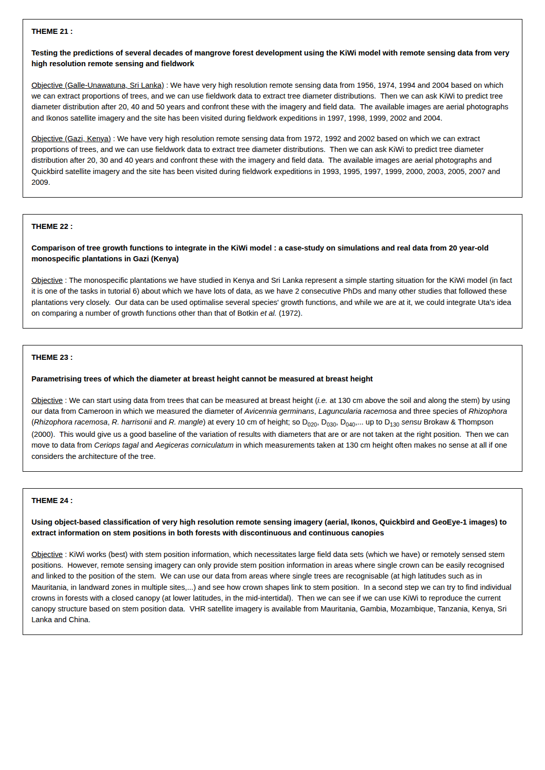THEME 21 :
Testing the predictions of several decades of mangrove forest development using the KiWi model with remote sensing data from very high resolution remote sensing and fieldwork
Objective (Galle-Unawatuna, Sri Lanka) : We have very high resolution remote sensing data from 1956, 1974, 1994 and 2004 based on which we can extract proportions of trees, and we can use fieldwork data to extract tree diameter distributions. Then we can ask KiWi to predict tree diameter distribution after 20, 40 and 50 years and confront these with the imagery and field data. The available images are aerial photographs and Ikonos satellite imagery and the site has been visited during fieldwork expeditions in 1997, 1998, 1999, 2002 and 2004.
Objective (Gazi, Kenya) : We have very high resolution remote sensing data from 1972, 1992 and 2002 based on which we can extract proportions of trees, and we can use fieldwork data to extract tree diameter distributions. Then we can ask KiWi to predict tree diameter distribution after 20, 30 and 40 years and confront these with the imagery and field data. The available images are aerial photographs and Quickbird satellite imagery and the site has been visited during fieldwork expeditions in 1993, 1995, 1997, 1999, 2000, 2003, 2005, 2007 and 2009.
THEME 22 :
Comparison of tree growth functions to integrate in the KiWi model : a case-study on simulations and real data from 20 year-old monospecific plantations in Gazi (Kenya)
Objective : The monospecific plantations we have studied in Kenya and Sri Lanka represent a simple starting situation for the KiWi model (in fact it is one of the tasks in tutorial 6) about which we have lots of data, as we have 2 consecutive PhDs and many other studies that followed these plantations very closely. Our data can be used optimalise several species' growth functions, and while we are at it, we could integrate Uta's idea on comparing a number of growth functions other than that of Botkin et al. (1972).
THEME 23 :
Parametrising trees of which the diameter at breast height cannot be measured at breast height
Objective : We can start using data from trees that can be measured at breast height (i.e. at 130 cm above the soil and along the stem) by using our data from Cameroon in which we measured the diameter of Avicennia germinans, Laguncularia racemosa and three species of Rhizophora (Rhizophora racemosa, R. harrisonii and R. mangle) at every 10 cm of height; so D020, D030, D040,... up to D130 sensu Brokaw & Thompson (2000). This would give us a good baseline of the variation of results with diameters that are or are not taken at the right position. Then we can move to data from Ceriops tagal and Aegiceras corniculatum in which measurements taken at 130 cm height often makes no sense at all if one considers the architecture of the tree.
THEME 24 :
Using object-based classification of very high resolution remote sensing imagery (aerial, Ikonos, Quickbird and GeoEye-1 images) to extract information on stem positions in both forests with discontinuous and continuous canopies
Objective : KiWi works (best) with stem position information, which necessitates large field data sets (which we have) or remotely sensed stem positions. However, remote sensing imagery can only provide stem position information in areas where single crown can be easily recognised and linked to the position of the stem. We can use our data from areas where single trees are recognisable (at high latitudes such as in Mauritania, in landward zones in multiple sites,...) and see how crown shapes link to stem position. In a second step we can try to find individual crowns in forests with a closed canopy (at lower latitudes, in the mid-intertidal). Then we can see if we can use KiWi to reproduce the current canopy structure based on stem position data. VHR satellite imagery is available from Mauritania, Gambia, Mozambique, Tanzania, Kenya, Sri Lanka and China.